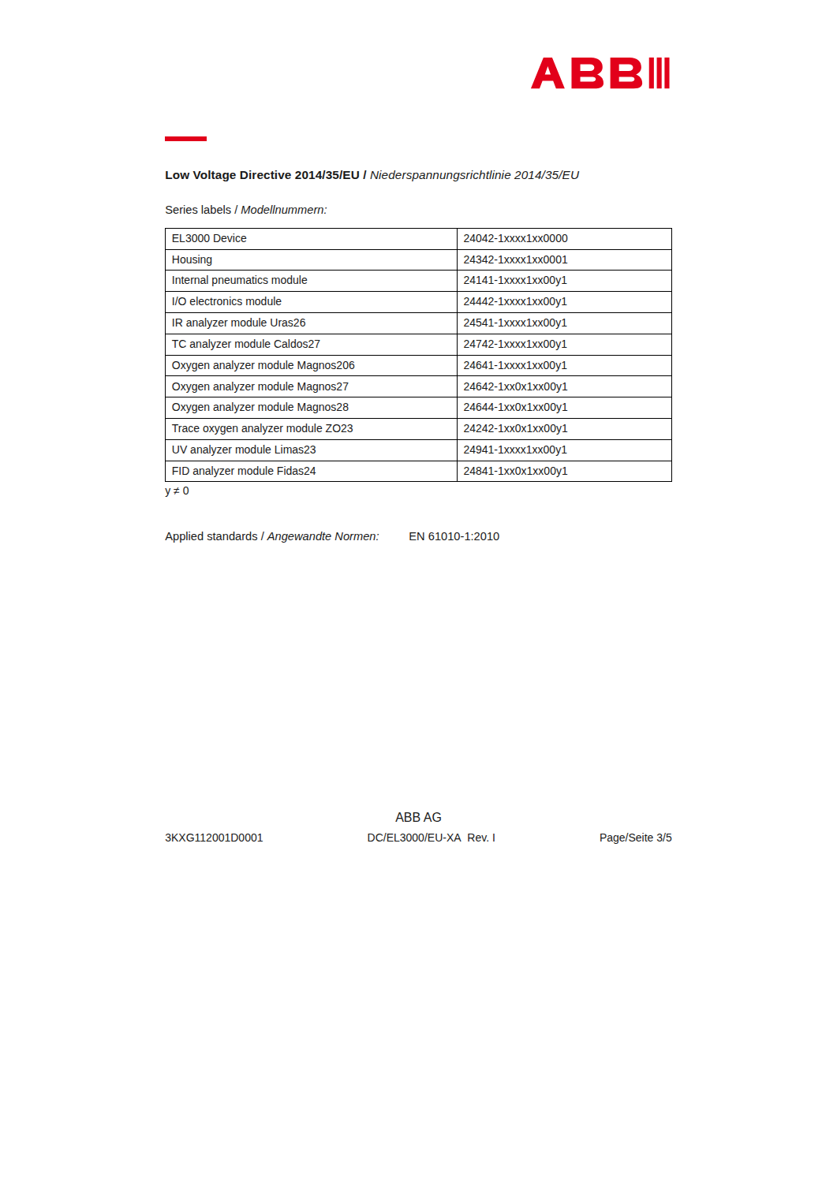Low Voltage Directive 2014/35/EU / Niederspannungsrichtlinie 2014/35/EU
Series labels / Modellnummern:
| EL3000 Device | 24042-1xxxx1xx0000 |
| Housing | 24342-1xxxx1xx0001 |
| Internal pneumatics module | 24141-1xxxx1xx00y1 |
| I/O electronics module | 24442-1xxxx1xx00y1 |
| IR analyzer module Uras26 | 24541-1xxxx1xx00y1 |
| TC analyzer module Caldos27 | 24742-1xxxx1xx00y1 |
| Oxygen analyzer module Magnos206 | 24641-1xxxx1xx00y1 |
| Oxygen analyzer module Magnos27 | 24642-1xx0x1xx00y1 |
| Oxygen analyzer module Magnos28 | 24644-1xx0x1xx00y1 |
| Trace oxygen analyzer module ZO23 | 24242-1xx0x1xx00y1 |
| UV analyzer module Limas23 | 24941-1xxxx1xx00y1 |
| FID analyzer module Fidas24 | 24841-1xx0x1xx00y1 |
y ≠ 0
Applied standards / Angewandte Normen: EN 61010-1:2010
ABB AG
3KXG112001D0001
DC/EL3000/EU-XA Rev. I
Page/Seite 3/5